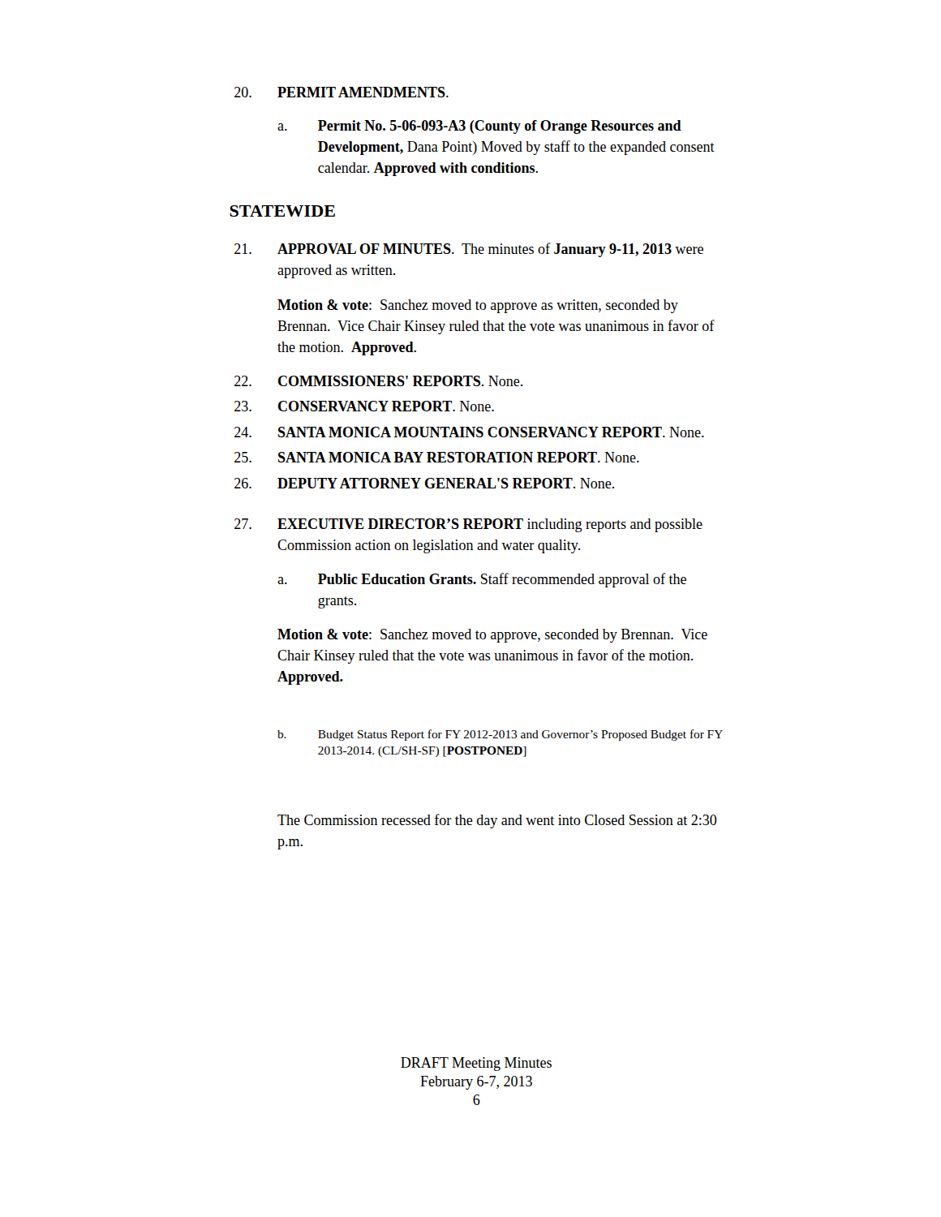20. PERMIT AMENDMENTS.
a. Permit No. 5-06-093-A3 (County of Orange Resources and Development, Dana Point) Moved by staff to the expanded consent calendar. Approved with conditions.
STATEWIDE
21. APPROVAL OF MINUTES. The minutes of January 9-11, 2013 were approved as written.
Motion & vote: Sanchez moved to approve as written, seconded by Brennan. Vice Chair Kinsey ruled that the vote was unanimous in favor of the motion. Approved.
22. COMMISSIONERS' REPORTS. None.
23. CONSERVANCY REPORT. None.
24. SANTA MONICA MOUNTAINS CONSERVANCY REPORT. None.
25. SANTA MONICA BAY RESTORATION REPORT. None.
26. DEPUTY ATTORNEY GENERAL'S REPORT. None.
27. EXECUTIVE DIRECTOR’S REPORT including reports and possible Commission action on legislation and water quality.
a. Public Education Grants. Staff recommended approval of the grants.
Motion & vote: Sanchez moved to approve, seconded by Brennan. Vice Chair Kinsey ruled that the vote was unanimous in favor of the motion. Approved.
b. Budget Status Report for FY 2012-2013 and Governor’s Proposed Budget for FY 2013-2014. (CL/SH-SF) [POSTPONED]
The Commission recessed for the day and went into Closed Session at 2:30 p.m.
DRAFT Meeting Minutes
February 6-7, 2013
6